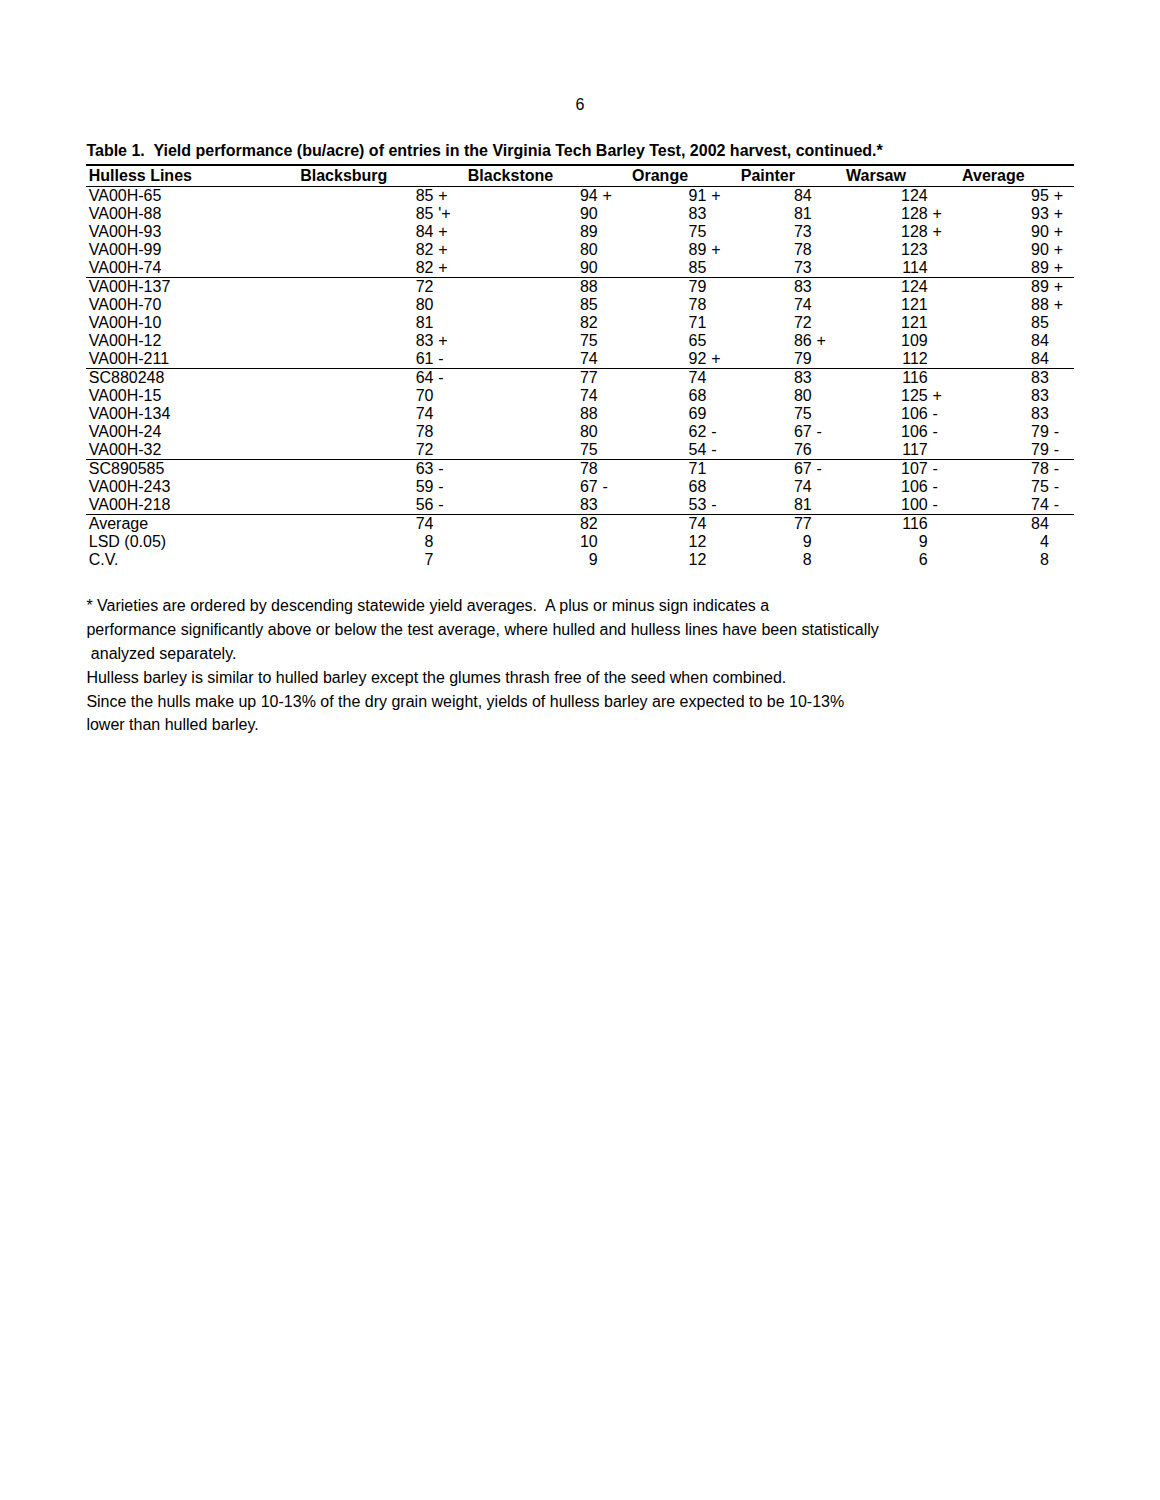6
Table 1. Yield performance (bu/acre) of entries in the Virginia Tech Barley Test, 2002 harvest, continued.*
| Hulless Lines | Blacksburg | Blackstone | Orange | Painter | Warsaw | Average |
| --- | --- | --- | --- | --- | --- | --- |
| VA00H-65 | 85 | + | 94 | + | 91 | + | 84 | | 124 | | 95 | + |
| VA00H-88 | 85 | '+ | 90 | | 83 | | 81 | | 128 | + | 93 | + |
| VA00H-93 | 84 | + | 89 | | 75 | | 73 | | 128 | + | 90 | + |
| VA00H-99 | 82 | + | 80 | | 89 | + | 78 | | 123 | | 90 | + |
| VA00H-74 | 82 | + | 90 | | 85 | | 73 | | 114 | | 89 | + |
| VA00H-137 | 72 | | 88 | | 79 | | 83 | | 124 | | 89 | + |
| VA00H-70 | 80 | | 85 | | 78 | | 74 | | 121 | | 88 | + |
| VA00H-10 | 81 | | 82 | | 71 | | 72 | | 121 | | 85 | |
| VA00H-12 | 83 | + | 75 | | 65 | | 86 | + | 109 | | 84 | |
| VA00H-211 | 61 | - | 74 | | 92 | + | 79 | | 112 | | 84 | |
| SC880248 | 64 | - | 77 | | 74 | | 83 | | 116 | | 83 | |
| VA00H-15 | 70 | | 74 | | 68 | | 80 | | 125 | + | 83 | |
| VA00H-134 | 74 | | 88 | | 69 | | 75 | | 106 | - | 83 | |
| VA00H-24 | 78 | | 80 | | 62 | - | 67 | - | 106 | - | 79 | - |
| VA00H-32 | 72 | | 75 | | 54 | - | 76 | | 117 | | 79 | - |
| SC890585 | 63 | - | 78 | | 71 | | 67 | - | 107 | - | 78 | - |
| VA00H-243 | 59 | - | 67 | - | 68 | | 74 | | 106 | - | 75 | - |
| VA00H-218 | 56 | - | 83 | | 53 | - | 81 | | 100 | - | 74 | - |
| Average | 74 | | 82 | | 74 | | 77 | | 116 | | 84 | |
| LSD (0.05) | 8 | | 10 | | 12 | | 9 | | 9 | | 4 | |
| C.V. | 7 | | 9 | | 12 | | 8 | | 6 | | 8 | |
* Varieties are ordered by descending statewide yield averages. A plus or minus sign indicates a
performance significantly above or below the test average, where hulled and hulless lines have been statistically
analyzed separately.
Hulless barley is similar to hulled barley except the glumes thrash free of the seed when combined.
Since the hulls make up 10-13% of the dry grain weight, yields of hulless barley are expected to be 10-13%
lower than hulled barley.